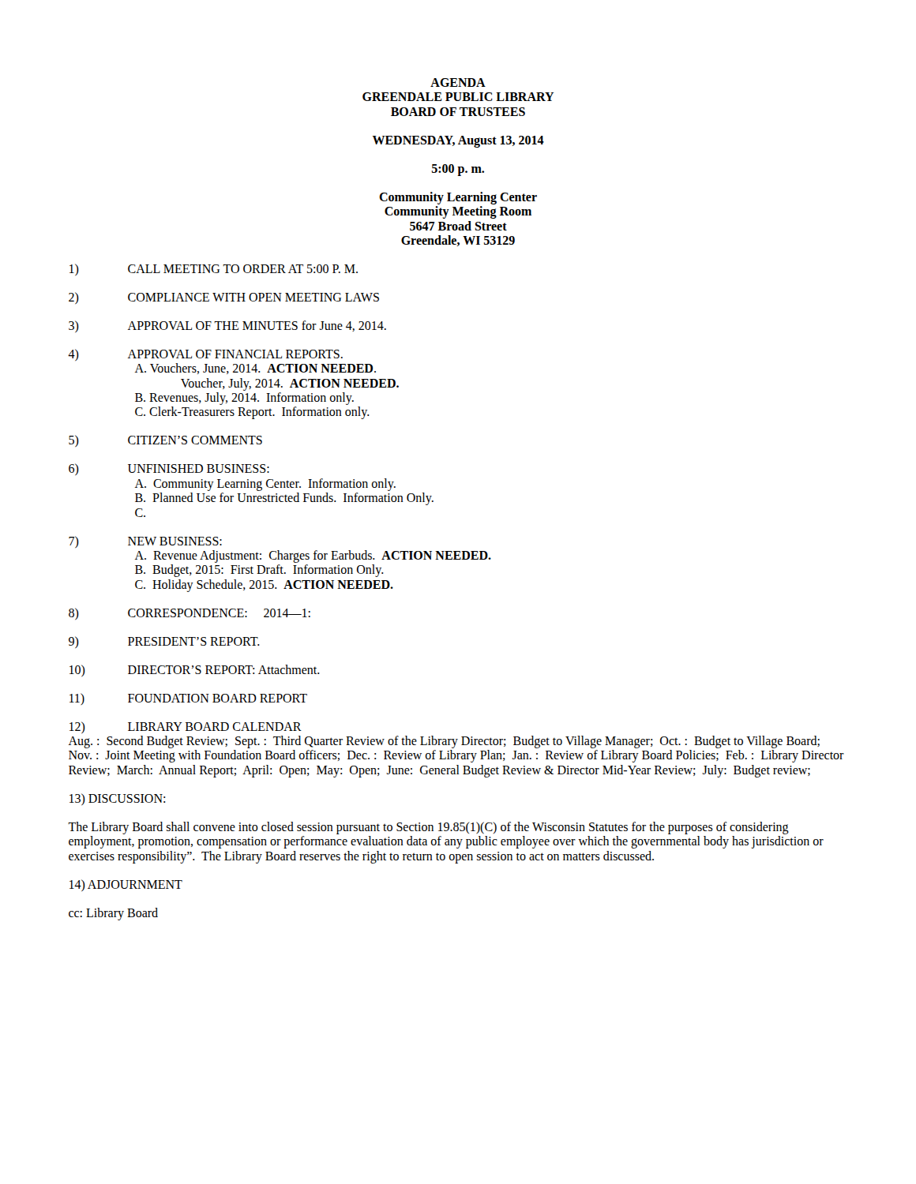AGENDA
GREENDALE PUBLIC LIBRARY
BOARD OF TRUSTEES
WEDNESDAY, August 13, 2014
5:00 p. m.
Community Learning Center
Community Meeting Room
5647 Broad Street
Greendale, WI 53129
| 1) | CALL MEETING TO ORDER AT 5:00 P. M. |
| 2) | COMPLIANCE WITH OPEN MEETING LAWS |
| 3) | APPROVAL OF THE MINUTES for June 4, 2014. |
| 4) | APPROVAL OF FINANCIAL REPORTS. A. Vouchers, June, 2014. ACTION NEEDED . Voucher, July, 2014. ACTION NEEDED. B. Revenues, July, 2014. Information only. C. Clerk-Treasurers Report. Information only. |
| 5) | CITIZEN’S COMMENTS |
| 6) | UNFINISHED BUSINESS: A. Community Learning Center. Information only. B. Planned Use for Unrestricted Funds. Information Only. C. |
| 7) | NEW BUSINESS: A. Revenue Adjustment: Charges for Earbuds. ACTION NEEDED. B. Budget, 2015: First Draft. Information Only. C. Holiday Schedule, 2015. ACTION NEEDED. |
| 8) | CORRESPONDENCE: 2014—1: |
| 9) | PRESIDENT’S REPORT. |
| 10) | DIRECTOR’S REPORT: Attachment. |
| 11) | FOUNDATION BOARD REPORT |
| 12) | LIBRARY BOARD CALENDAR |
Aug. : Second Budget Review; Sept. : Third Quarter Review of the Library Director; Budget to Village Manager; Oct. : Budget to Village Board; Nov. : Joint Meeting with Foundation Board officers; Dec. : Review of Library Plan; Jan. : Review of Library Board Policies; Feb. : Library Director Review; March: Annual Report; April: Open; May: Open; June: General Budget Review & Director Mid-Year Review; July: Budget review;
13) DISCUSSION:
The Library Board shall convene into closed session pursuant to Section 19.85(1)(C) of the Wisconsin Statutes for the purposes of considering employment, promotion, compensation or performance evaluation data of any public employee over which the governmental body has jurisdiction or exercises responsibility”. The Library Board reserves the right to return to open session to act on matters discussed.
14) ADJOURNMENT
cc: Library Board